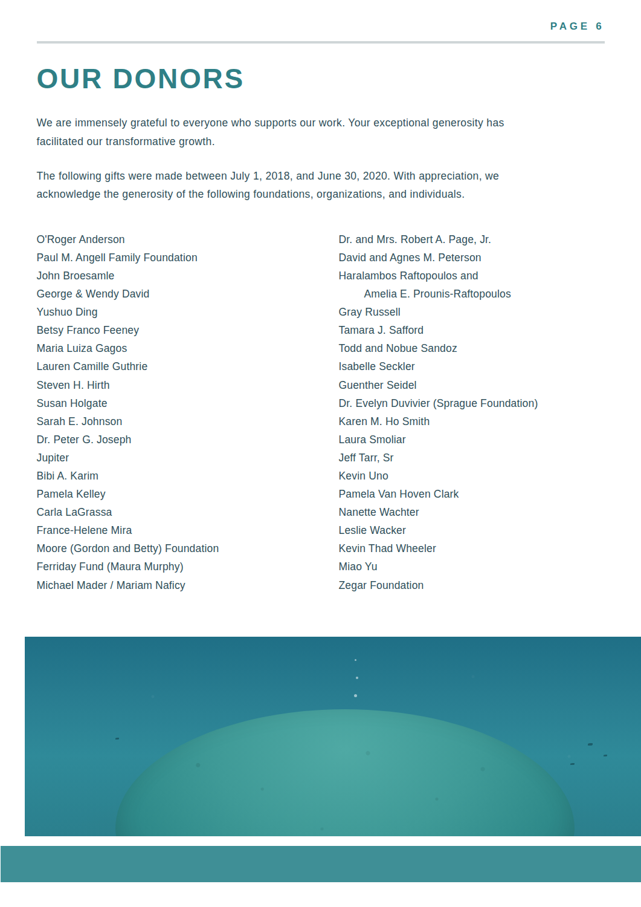PAGE 6
OUR DONORS
We are immensely grateful to everyone who supports our work. Your exceptional generosity has facilitated our transformative growth.
The following gifts were made between July 1, 2018, and June 30, 2020. With appreciation, we acknowledge the generosity of the following foundations, organizations, and individuals.
O'Roger Anderson
Paul M. Angell Family Foundation
John Broesamle
George & Wendy David
Yushuo Ding
Betsy Franco Feeney
Maria Luiza Gagos
Lauren Camille Guthrie
Steven H. Hirth
Susan Holgate
Sarah E. Johnson
Dr. Peter G. Joseph
Jupiter
Bibi A. Karim
Pamela Kelley
Carla LaGrassa
France-Helene Mira
Moore (Gordon and Betty) Foundation
Ferriday Fund (Maura Murphy)
Michael Mader / Mariam Naficy
Dr. and Mrs. Robert A. Page, Jr.
David and Agnes M. Peterson
Haralambos Raftopoulos and
Amelia E. Prounis-Raftopoulos
Gray Russell
Tamara J. Safford
Todd and Nobue Sandoz
Isabelle Seckler
Guenther Seidel
Dr. Evelyn Duvivier (Sprague Foundation)
Karen M. Ho Smith
Laura Smoliar
Jeff Tarr, Sr
Kevin Uno
Pamela Van Hoven Clark
Nanette Wachter
Leslie Wacker
Kevin Thad Wheeler
Miao Yu
Zegar Foundation